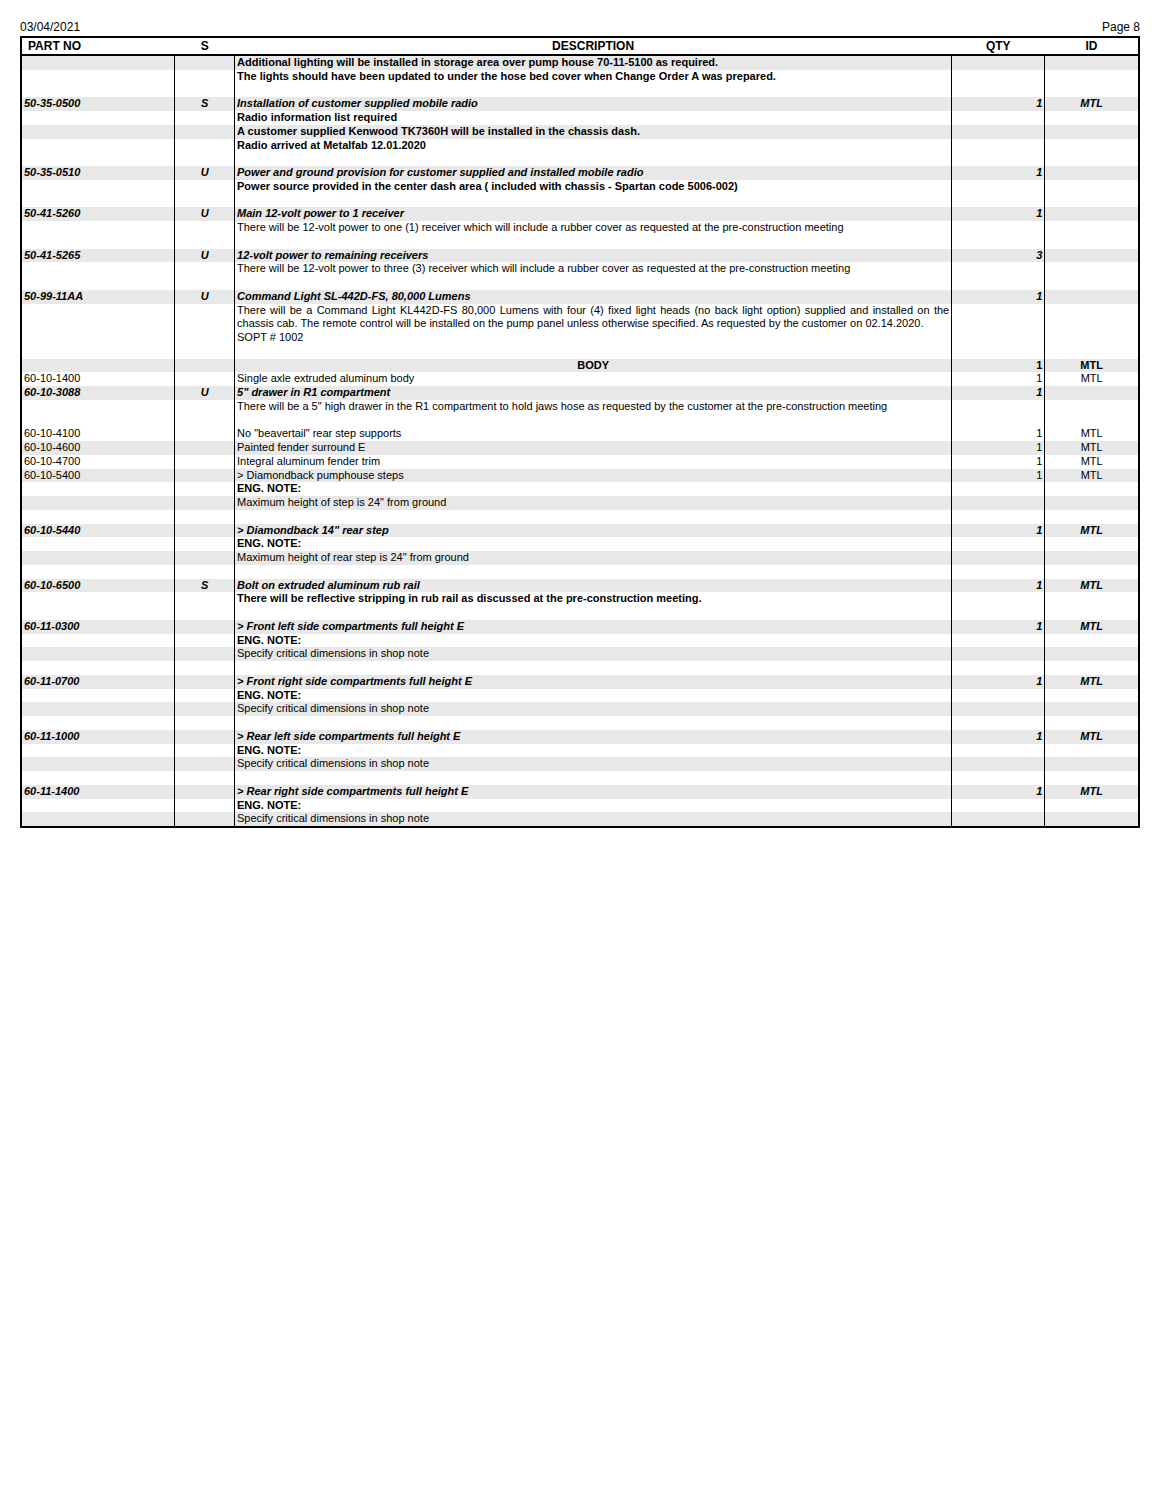03/04/2021
Page 8
| PART NO | S | DESCRIPTION | QTY | ID |
| --- | --- | --- | --- | --- |
| | | Additional lighting will be installed in storage area over pump house 70-11-5100 as required. | | |
| | | The lights should have been updated to under the hose bed cover when Change Order A was prepared. | | |
| 50-35-0500 | S | Installation of customer supplied mobile radio | 1 | MTL |
| | | Radio information list required | | |
| | | A customer supplied Kenwood TK7360H will be installed in the chassis dash. | | |
| | | Radio arrived at Metalfab 12.01.2020 | | |
| 50-35-0510 | U | Power and ground provision for customer supplied and installed mobile radio | 1 | |
| | | Power source provided in the center dash area ( included with chassis - Spartan code 5006-002) | | |
| 50-41-5260 | U | Main 12-volt power to 1 receiver | 1 | |
| | | There will be 12-volt power to one (1) receiver which will include a rubber cover as requested at the pre-construction meeting | | |
| 50-41-5265 | U | 12-volt power to remaining receivers | 3 | |
| | | There will be 12-volt power to three (3) receiver which will include a rubber cover as requested at the pre-construction meeting | | |
| 50-99-11AA | U | Command Light SL-442D-FS, 80,000 Lumens | 1 | |
| | | There will be a Command Light KL442D-FS 80,000 Lumens with four (4) fixed light heads (no back light option) supplied and installed on the chassis cab. The remote control will be installed on the pump panel unless otherwise specified. As requested by the customer on 02.14.2020. | | |
| | | SOPT # 1002 | | |
| | | BODY | 1 | MTL |
| 60-10-1400 | | Single axle extruded aluminum body | 1 | MTL |
| 60-10-3088 | U | 5" drawer in R1 compartment | 1 | |
| | | There will be a 5" high drawer in the R1 compartment to hold jaws hose as requested by the customer at the pre-construction meeting | | |
| 60-10-4100 | | No "beavertail" rear step supports | 1 | MTL |
| 60-10-4600 | | Painted fender surround E | 1 | MTL |
| 60-10-4700 | | Integral aluminum fender trim | 1 | MTL |
| 60-10-5400 | | > Diamondback pumphouse steps | 1 | MTL |
| | | ENG. NOTE: | | |
| | | Maximum height of step is 24" from ground | | |
| 60-10-5440 | | > Diamondback 14" rear step | 1 | MTL |
| | | ENG. NOTE: | | |
| | | Maximum height of rear step is 24" from ground | | |
| 60-10-6500 | S | Bolt on extruded aluminum rub rail | 1 | MTL |
| | | There will be reflective stripping in rub rail as discussed at the pre-construction meeting. | | |
| 60-11-0300 | | > Front left side compartments full height E | 1 | MTL |
| | | ENG. NOTE: | | |
| | | Specify critical dimensions in shop note | | |
| 60-11-0700 | | > Front right side compartments full height E | 1 | MTL |
| | | ENG. NOTE: | | |
| | | Specify critical dimensions in shop note | | |
| 60-11-1000 | | > Rear left side compartments full height E | 1 | MTL |
| | | ENG. NOTE: | | |
| | | Specify critical dimensions in shop note | | |
| 60-11-1400 | | > Rear right side compartments full height E | 1 | MTL |
| | | ENG. NOTE: | | |
| | | Specify critical dimensions in shop note | | |